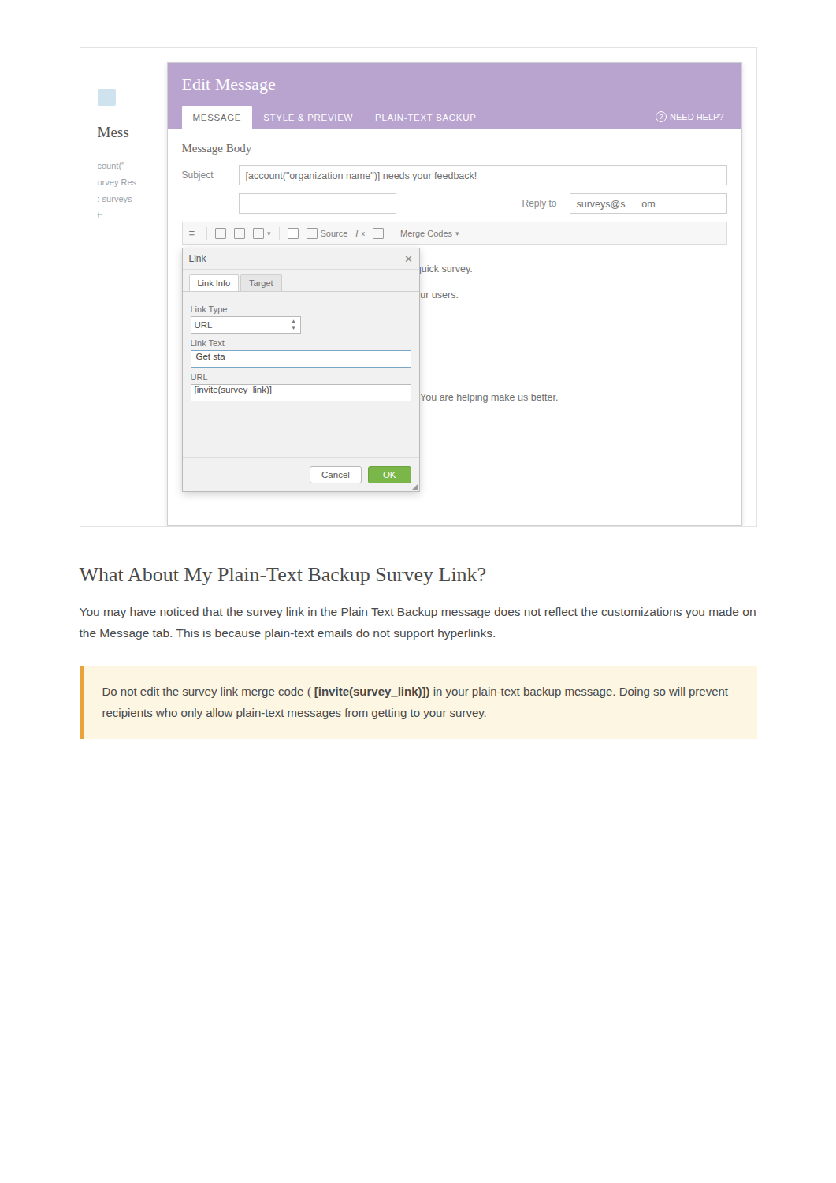Mess
count("
urvey Res
: surveys
t:
Edit Message
Message Style & Preview Plain-Text Backup ?NEED HELP?
Message Body
Subject
[account("organization name")] needs your feedback!
Reply to
surveys@s om
▾ Source Ix Merge Codes ▾
uld like to invite you to participate in a quick survey.
eeds and improve our products for all our users.
ffle for a free widget!
Click Here to Start the Survey
Thank you for your time and feedback. You are helping make us better.
Your Name
[account("organization name")]
Link ✕
Link Info Target
Link Type
URL▲
▼
Link Text
Get sta
URL
[invite(survey_link)]
Cancel OK
What About My Plain-Text Backup Survey Link?
You may have noticed that the survey link in the Plain Text Backup message does not reflect the customizations you made on the Message tab. This is because plain-text emails do not support hyperlinks.
Do not edit the survey link merge code ( [invite(survey_link)]) in your plain-text backup message. Doing so will prevent recipients who only allow plain-text messages from getting to your survey.